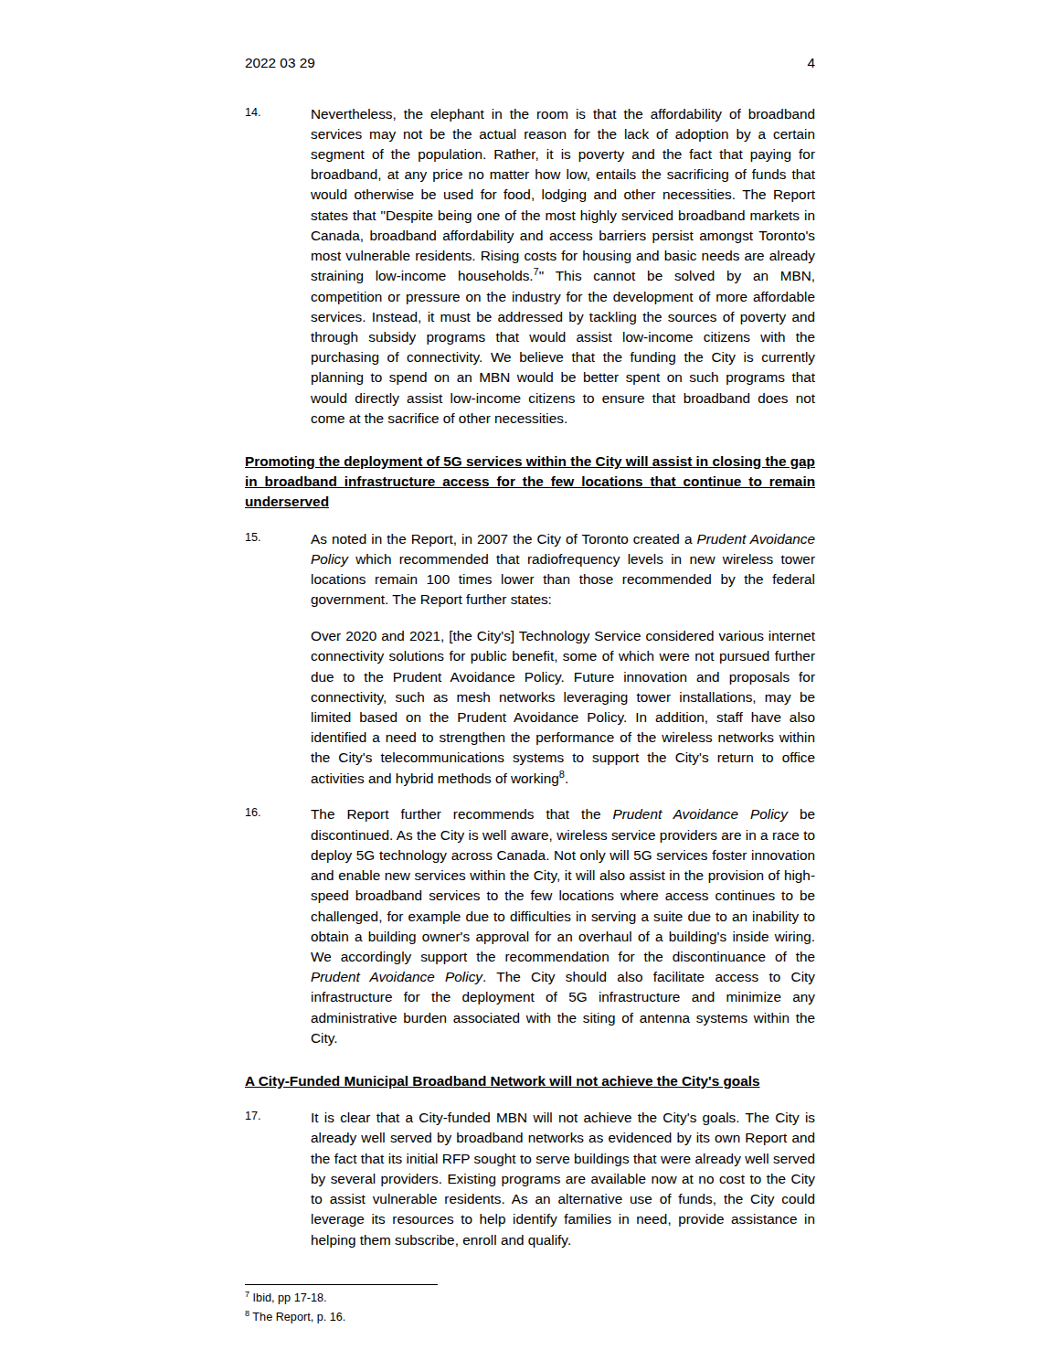2022 03 29 4
14. Nevertheless, the elephant in the room is that the affordability of broadband services may not be the actual reason for the lack of adoption by a certain segment of the population. Rather, it is poverty and the fact that paying for broadband, at any price no matter how low, entails the sacrificing of funds that would otherwise be used for food, lodging and other necessities. The Report states that "Despite being one of the most highly serviced broadband markets in Canada, broadband affordability and access barriers persist amongst Toronto's most vulnerable residents. Rising costs for housing and basic needs are already straining low-income households.7" This cannot be solved by an MBN, competition or pressure on the industry for the development of more affordable services. Instead, it must be addressed by tackling the sources of poverty and through subsidy programs that would assist low-income citizens with the purchasing of connectivity. We believe that the funding the City is currently planning to spend on an MBN would be better spent on such programs that would directly assist low-income citizens to ensure that broadband does not come at the sacrifice of other necessities.
Promoting the deployment of 5G services within the City will assist in closing the gap in broadband infrastructure access for the few locations that continue to remain underserved
15. As noted in the Report, in 2007 the City of Toronto created a Prudent Avoidance Policy which recommended that radiofrequency levels in new wireless tower locations remain 100 times lower than those recommended by the federal government. The Report further states:
Over 2020 and 2021, [the City's] Technology Service considered various internet connectivity solutions for public benefit, some of which were not pursued further due to the Prudent Avoidance Policy. Future innovation and proposals for connectivity, such as mesh networks leveraging tower installations, may be limited based on the Prudent Avoidance Policy. In addition, staff have also identified a need to strengthen the performance of the wireless networks within the City's telecommunications systems to support the City's return to office activities and hybrid methods of working8.
16. The Report further recommends that the Prudent Avoidance Policy be discontinued. As the City is well aware, wireless service providers are in a race to deploy 5G technology across Canada. Not only will 5G services foster innovation and enable new services within the City, it will also assist in the provision of high-speed broadband services to the few locations where access continues to be challenged, for example due to difficulties in serving a suite due to an inability to obtain a building owner's approval for an overhaul of a building's inside wiring. We accordingly support the recommendation for the discontinuance of the Prudent Avoidance Policy. The City should also facilitate access to City infrastructure for the deployment of 5G infrastructure and minimize any administrative burden associated with the siting of antenna systems within the City.
A City-Funded Municipal Broadband Network will not achieve the City's goals
17. It is clear that a City-funded MBN will not achieve the City's goals. The City is already well served by broadband networks as evidenced by its own Report and the fact that its initial RFP sought to serve buildings that were already well served by several providers. Existing programs are available now at no cost to the City to assist vulnerable residents. As an alternative use of funds, the City could leverage its resources to help identify families in need, provide assistance in helping them subscribe, enroll and qualify.
7 Ibid, pp 17-18.
8 The Report, p. 16.